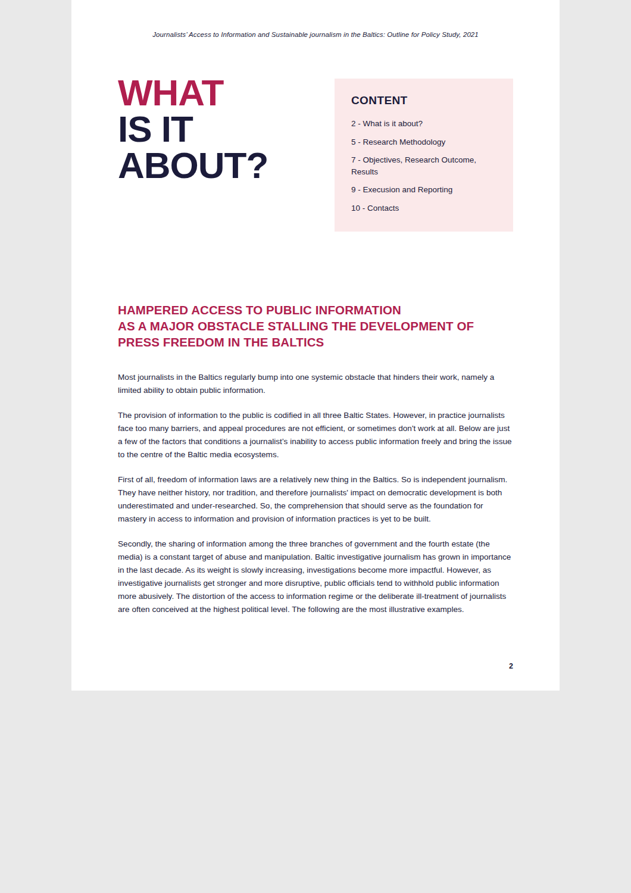Journalists’ Access to Information and Sustainable journalism in the Baltics: Outline for Policy Study, 2021
What is it about?
Content
2 - What is it about?
5 - Research Methodology
7 - Objectives, Research Outcome, Results
9 - Execusion and Reporting
10 - Contacts
Hampered access to public information
as a major obstacle stalling the development of
press freedom in the Baltics
Most journalists in the Baltics regularly bump into one systemic obstacle that hinders their work, namely a limited ability to obtain public information.
The provision of information to the public is codified in all three Baltic States. However, in practice journalists face too many barriers, and appeal procedures are not efficient, or sometimes don't work at all. Below are just a few of the factors that conditions a journalist’s inability to access public information freely and bring the issue to the centre of the Baltic media ecosystems.
First of all, freedom of information laws are a relatively new thing in the Baltics. So is independent journalism. They have neither history, nor tradition, and therefore journalists' impact on democratic development is both underestimated and under-researched. So, the comprehension that should serve as the foundation for mastery in access to information and provision of information practices is yet to be built.
Secondly, the sharing of information among the three branches of government and the fourth estate (the media) is a constant target of abuse and manipulation. Baltic investigative journalism has grown in importance in the last decade. As its weight is slowly increasing, investigations become more impactful. However, as investigative journalists get stronger and more disruptive, public officials tend to withhold public information more abusively. The distortion of the access to information regime or the deliberate ill-treatment of journalists are often conceived at the highest political level. The following are the most illustrative examples.
2